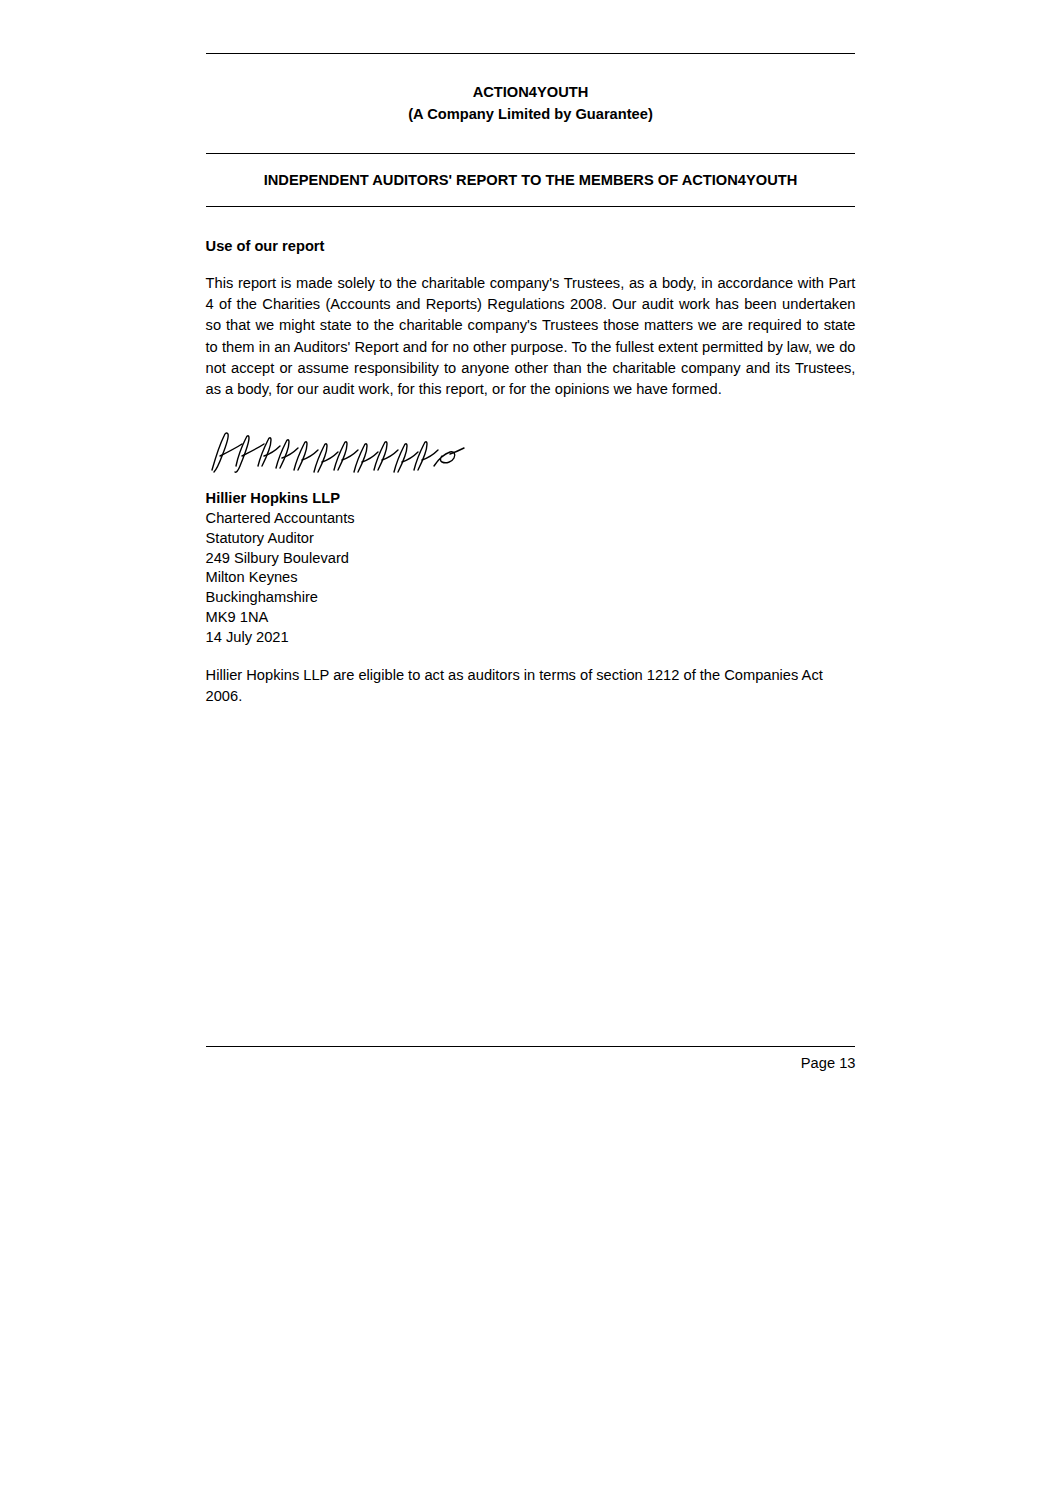ACTION4YOUTH
(A Company Limited by Guarantee)
INDEPENDENT AUDITORS' REPORT TO THE MEMBERS OF ACTION4YOUTH
Use of our report
This report is made solely to the charitable company's Trustees, as a body, in accordance with Part 4 of the Charities (Accounts and Reports) Regulations 2008. Our audit work has been undertaken so that we might state to the charitable company's Trustees those matters we are required to state to them in an Auditors' Report and for no other purpose. To the fullest extent permitted by law, we do not accept or assume responsibility to anyone other than the charitable company and its Trustees, as a body, for our audit work, for this report, or for the opinions we have formed.
Hillier Hopkins LLP
Chartered Accountants
Statutory Auditor
249 Silbury Boulevard
Milton Keynes
Buckinghamshire
MK9 1NA
14 July 2021
Hillier Hopkins LLP are eligible to act as auditors in terms of section 1212 of the Companies Act 2006.
Page 13